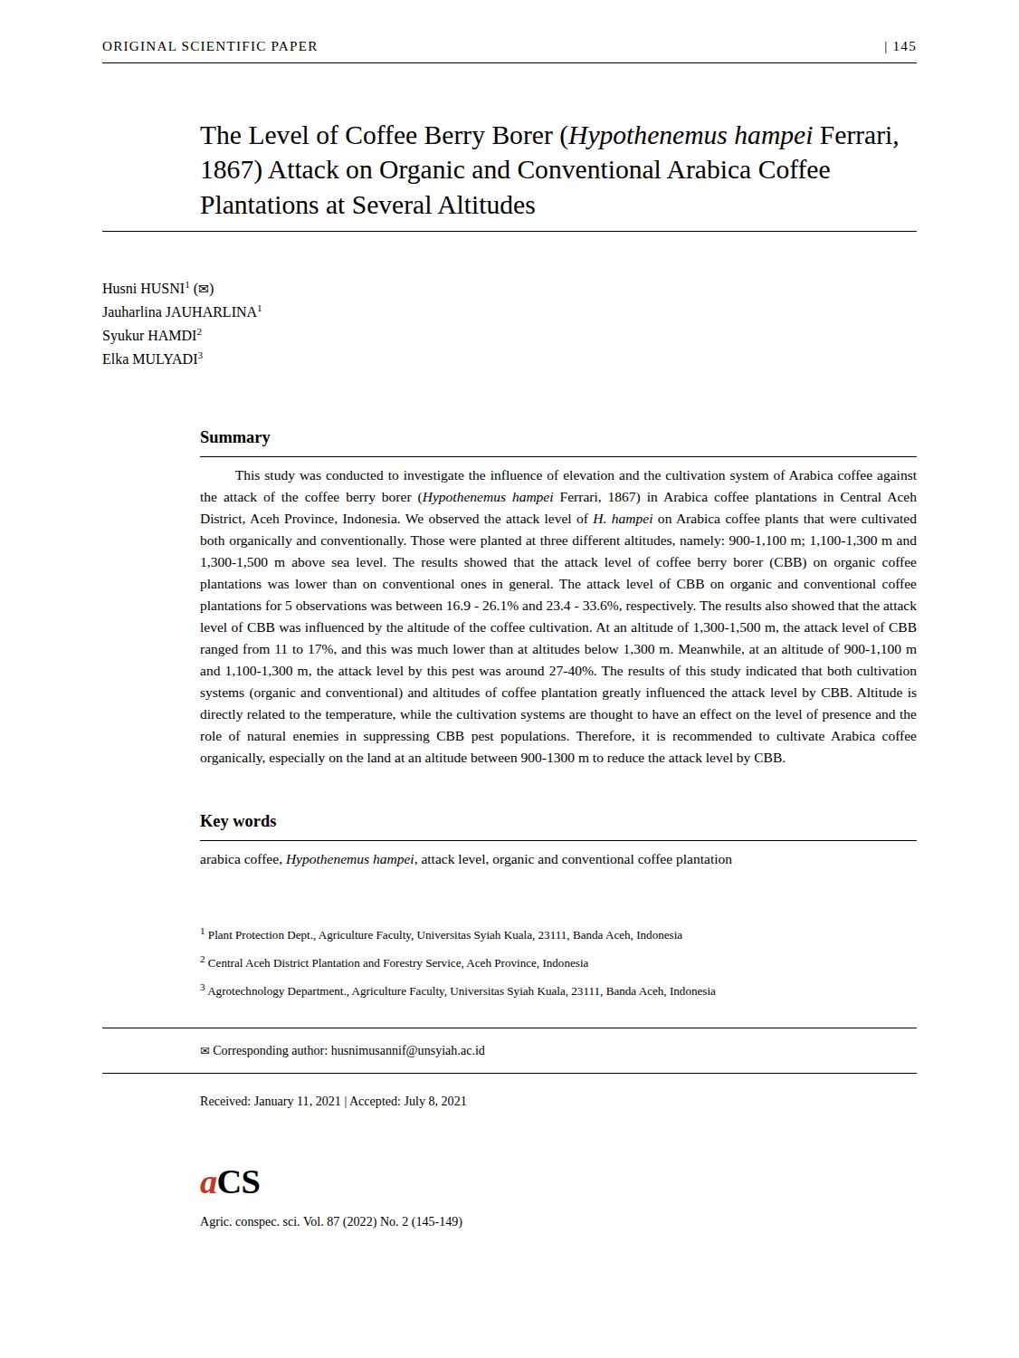Original scientific paper 145
The Level of Coffee Berry Borer (Hypothenemus hampei Ferrari, 1867) Attack on Organic and Conventional Arabica Coffee Plantations at Several Altitudes
Husni HUSNI1 (✉)
Jauharlina JAUHARLINA1
Syukur HAMDI2
Elka MULYADI3
Summary
This study was conducted to investigate the influence of elevation and the cultivation system of Arabica coffee against the attack of the coffee berry borer (Hypothenemus hampei Ferrari, 1867) in Arabica coffee plantations in Central Aceh District, Aceh Province, Indonesia. We observed the attack level of H. hampei on Arabica coffee plants that were cultivated both organically and conventionally. Those were planted at three different altitudes, namely: 900-1,100 m; 1,100-1,300 m and 1,300-1,500 m above sea level. The results showed that the attack level of coffee berry borer (CBB) on organic coffee plantations was lower than on conventional ones in general. The attack level of CBB on organic and conventional coffee plantations for 5 observations was between 16.9 - 26.1% and 23.4 - 33.6%, respectively. The results also showed that the attack level of CBB was influenced by the altitude of the coffee cultivation. At an altitude of 1,300-1,500 m, the attack level of CBB ranged from 11 to 17%, and this was much lower than at altitudes below 1,300 m. Meanwhile, at an altitude of 900-1,100 m and 1,100-1,300 m, the attack level by this pest was around 27-40%. The results of this study indicated that both cultivation systems (organic and conventional) and altitudes of coffee plantation greatly influenced the attack level by CBB. Altitude is directly related to the temperature, while the cultivation systems are thought to have an effect on the level of presence and the role of natural enemies in suppressing CBB pest populations. Therefore, it is recommended to cultivate Arabica coffee organically, especially on the land at an altitude between 900-1300 m to reduce the attack level by CBB.
Key words
arabica coffee, Hypothenemus hampei, attack level, organic and conventional coffee plantation
1 Plant Protection Dept., Agriculture Faculty, Universitas Syiah Kuala, 23111, Banda Aceh, Indonesia
2 Central Aceh District Plantation and Forestry Service, Aceh Province, Indonesia
3 Agrotechnology Department., Agriculture Faculty, Universitas Syiah Kuala, 23111, Banda Aceh, Indonesia
✉ Corresponding author: husnimusannif@unsyiah.ac.id
Received: January 11, 2021 | Accepted: July 8, 2021
aCS
Agric. conspec. sci. Vol. 87 (2022) No. 2 (145-149)